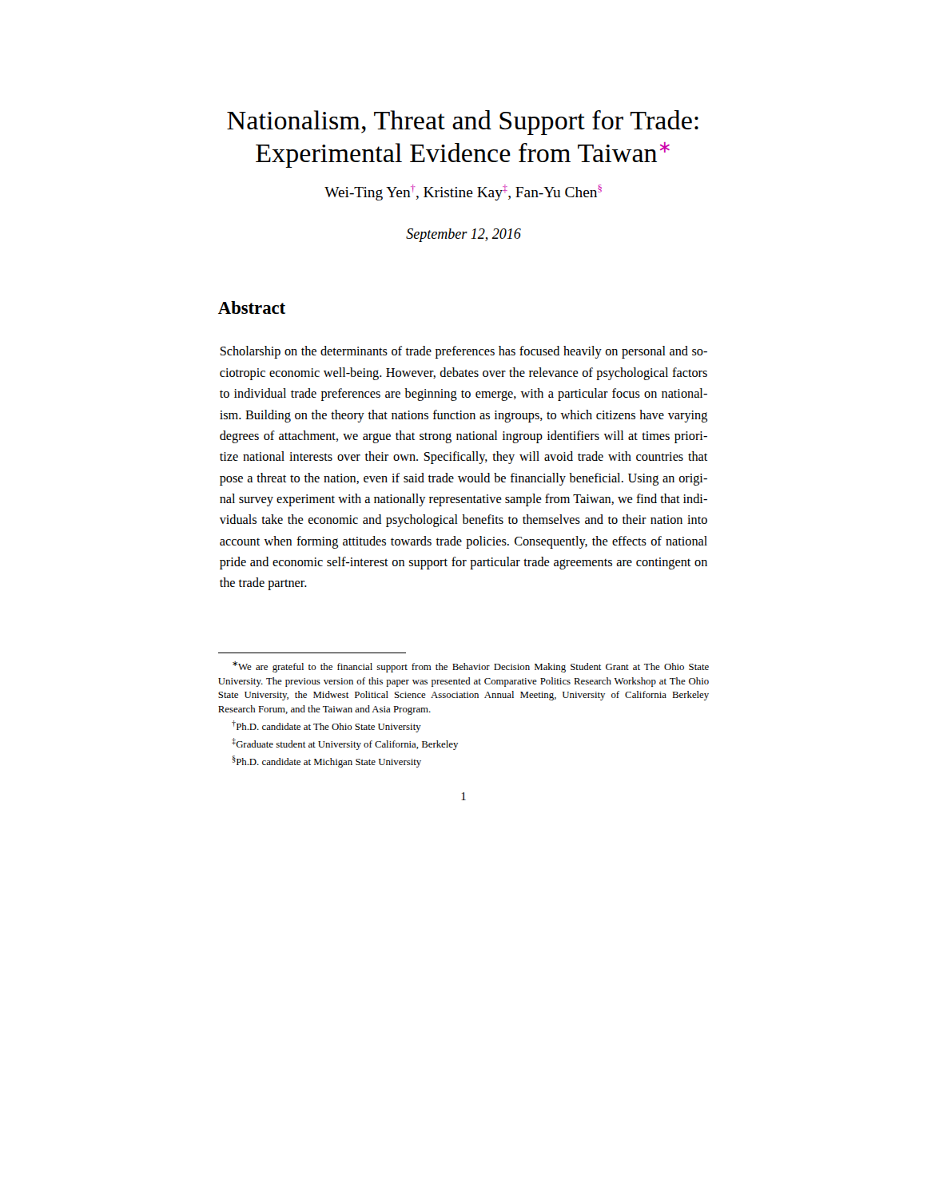Nationalism, Threat and Support for Trade:
Experimental Evidence from Taiwan∗
Wei-Ting Yen†, Kristine Kay‡, Fan-Yu Chen§
September 12, 2016
Abstract
Scholarship on the determinants of trade preferences has focused heavily on personal and sociotropic economic well-being. However, debates over the relevance of psychological factors to individual trade preferences are beginning to emerge, with a particular focus on nationalism. Building on the theory that nations function as ingroups, to which citizens have varying degrees of attachment, we argue that strong national ingroup identifiers will at times prioritize national interests over their own. Specifically, they will avoid trade with countries that pose a threat to the nation, even if said trade would be financially beneficial. Using an original survey experiment with a nationally representative sample from Taiwan, we find that individuals take the economic and psychological benefits to themselves and to their nation into account when forming attitudes towards trade policies. Consequently, the effects of national pride and economic self-interest on support for particular trade agreements are contingent on the trade partner.
∗We are grateful to the financial support from the Behavior Decision Making Student Grant at The Ohio State University. The previous version of this paper was presented at Comparative Politics Research Workshop at The Ohio State University, the Midwest Political Science Association Annual Meeting, University of California Berkeley Research Forum, and the Taiwan and Asia Program.
†Ph.D. candidate at The Ohio State University
‡Graduate student at University of California, Berkeley
§Ph.D. candidate at Michigan State University
1